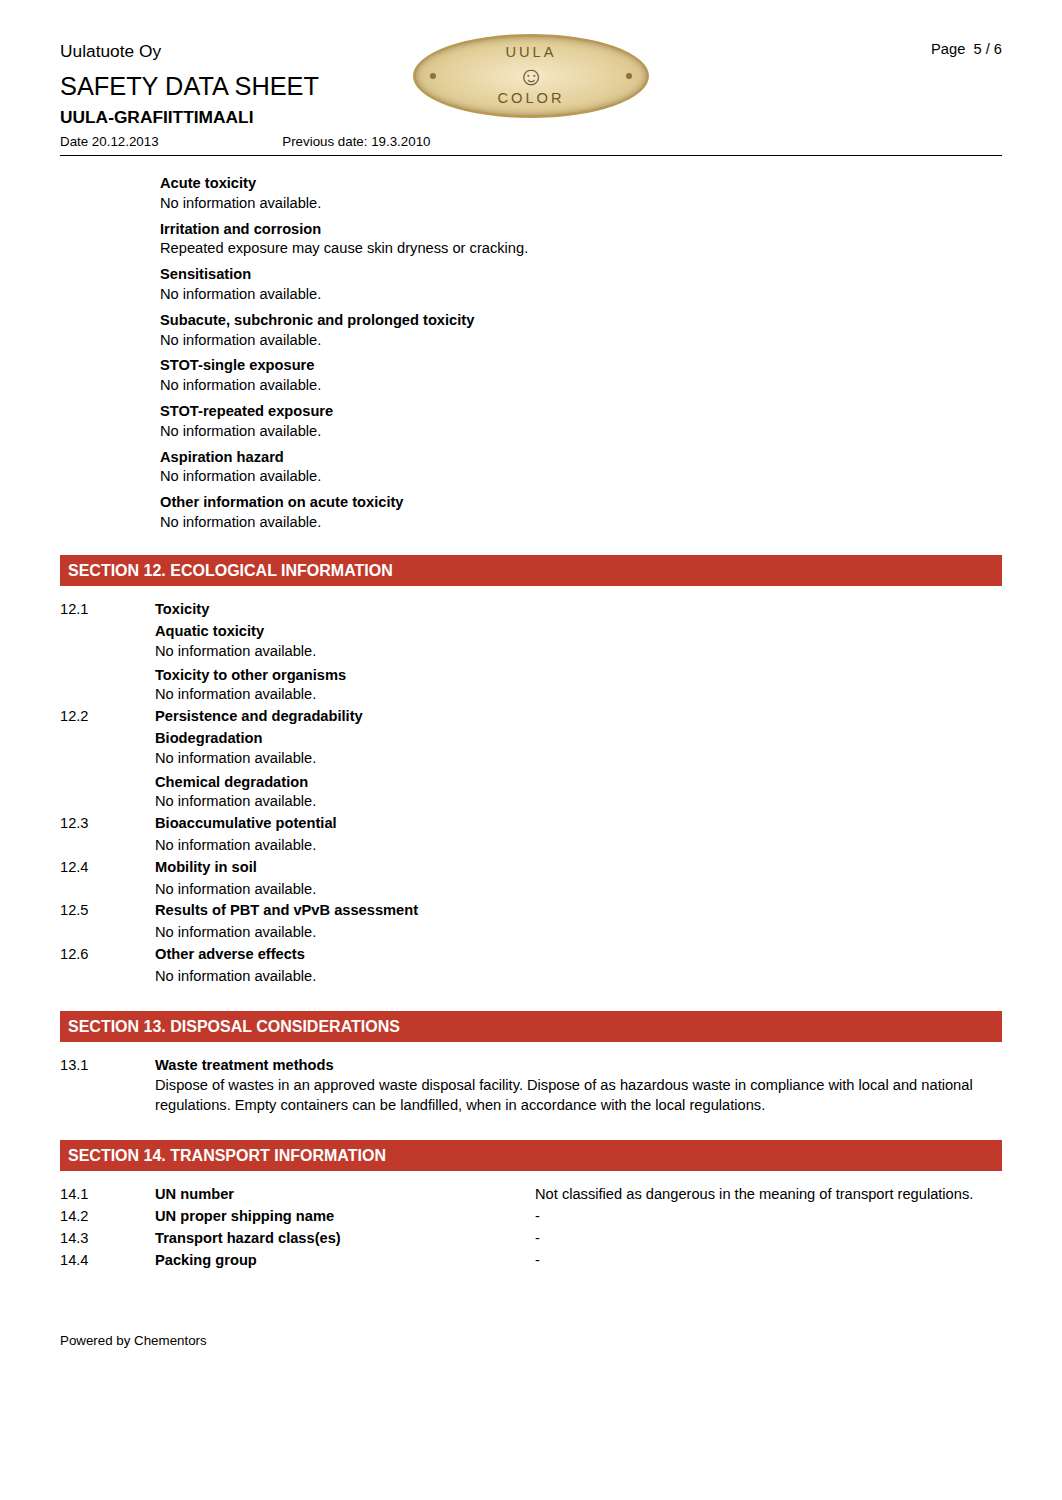Page 5 / 6
UULA
☺
COLOR
Uulatuote Oy
SAFETY DATA SHEET
UULA-GRAFIITTIMAALI
Date 20.12.2013 Previous date: 19.3.2010
Acute toxicity
No information available.
Irritation and corrosion
Repeated exposure may cause skin dryness or cracking.
Sensitisation
No information available.
Subacute, subchronic and prolonged toxicity
No information available.
STOT-single exposure
No information available.
STOT-repeated exposure
No information available.
Aspiration hazard
No information available.
Other information on acute toxicity
No information available.
SECTION 12. ECOLOGICAL INFORMATION
| 12.1 | Toxicity |
| | Aquatic toxicity No information available. Toxicity to other organisms No information available. |
| 12.2 | Persistence and degradability |
| | Biodegradation No information available. Chemical degradation No information available. |
| 12.3 | Bioaccumulative potential |
| | No information available. |
| 12.4 | Mobility in soil |
| | No information available. |
| 12.5 | Results of PBT and vPvB assessment |
| | No information available. |
| 12.6 | Other adverse effects |
| | No information available. |
SECTION 13. DISPOSAL CONSIDERATIONS
| 13.1 | Waste treatment methods Dispose of wastes in an approved waste disposal facility. Dispose of as hazardous waste in compliance with local and national regulations. Empty containers can be landfilled, when in accordance with the local regulations. |
SECTION 14. TRANSPORT INFORMATION
| 14.1 | UN number | Not classified as dangerous in the meaning of transport regulations. |
| 14.2 | UN proper shipping name | - |
| 14.3 | Transport hazard class(es) | - |
| 14.4 | Packing group | - |
Powered by Chementors